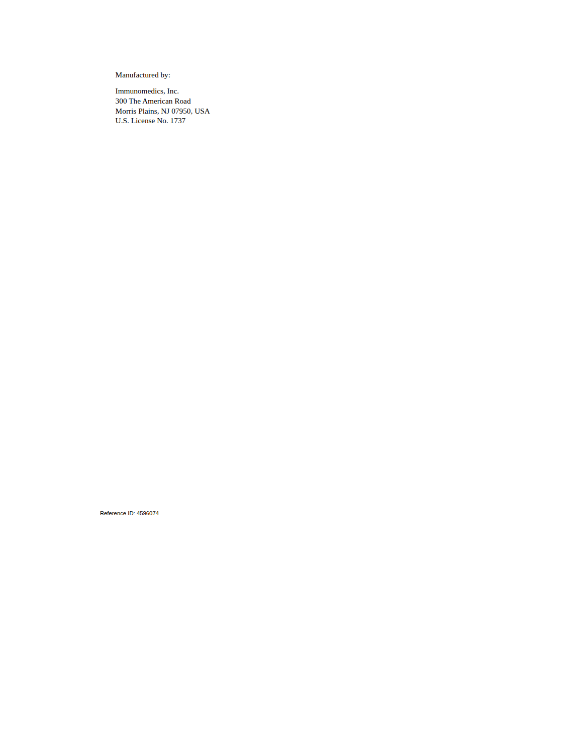Manufactured by:
Immunomedics, Inc. 300 The American Road Morris Plains, NJ 07950, USA U.S. License No. 1737
Reference ID: 4596074